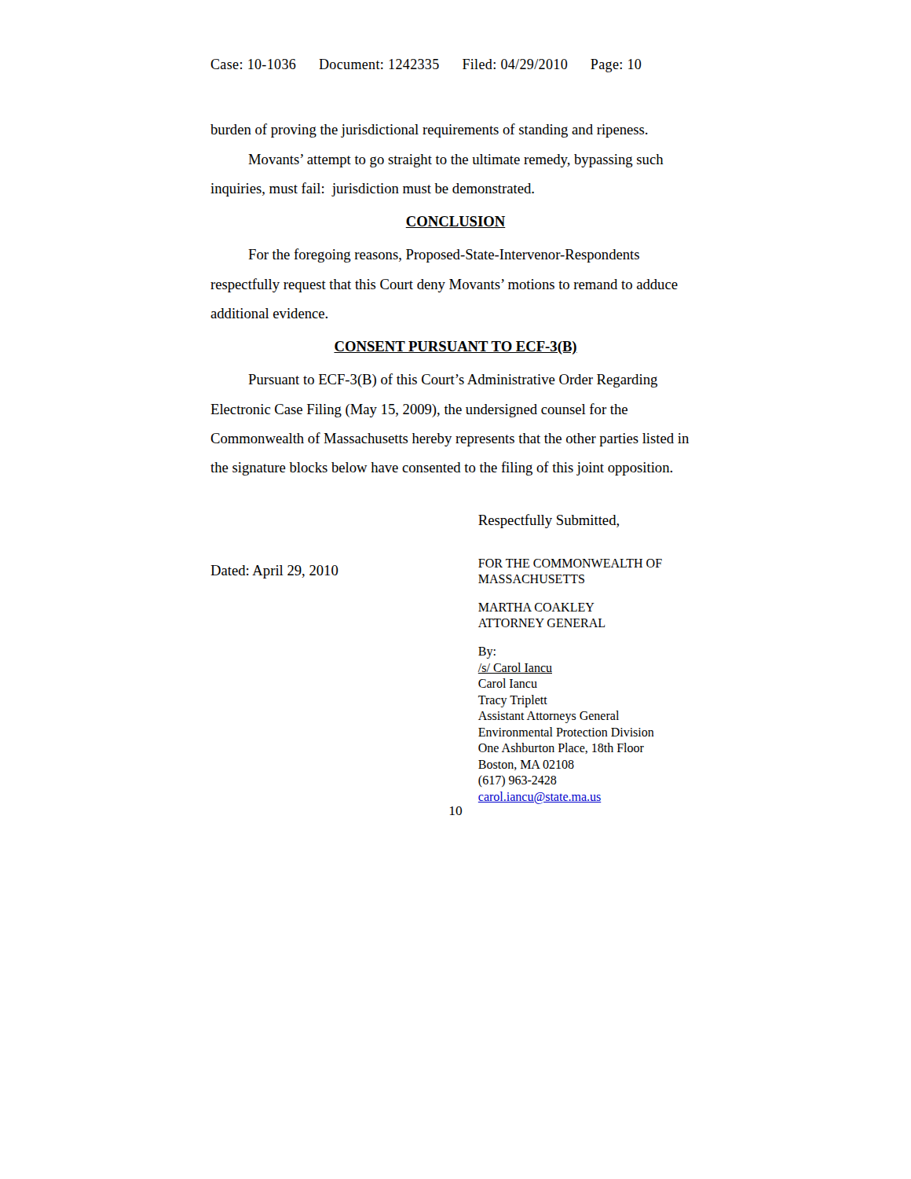Case: 10-1036 Document: 1242335 Filed: 04/29/2010 Page: 10
burden of proving the jurisdictional requirements of standing and ripeness.
Movants’ attempt to go straight to the ultimate remedy, bypassing such inquiries, must fail: jurisdiction must be demonstrated.
CONCLUSION
For the foregoing reasons, Proposed-State-Intervenor-Respondents respectfully request that this Court deny Movants’ motions to remand to adduce additional evidence.
CONSENT PURSUANT TO ECF-3(B)
Pursuant to ECF-3(B) of this Court’s Administrative Order Regarding Electronic Case Filing (May 15, 2009), the undersigned counsel for the Commonwealth of Massachusetts hereby represents that the other parties listed in the signature blocks below have consented to the filing of this joint opposition.
Respectfully Submitted,
| Dated: April 29, 2010 | FOR THE COMMONWEALTH OF MASSACHUSETTS MARTHA COAKLEY ATTORNEY GENERAL By: /s/ Carol Iancu Carol Iancu Tracy Triplett Assistant Attorneys General Environmental Protection Division One Ashburton Place, 18th Floor Boston, MA 02108 (617) 963-2428 carol.iancu@state.ma.us |
10